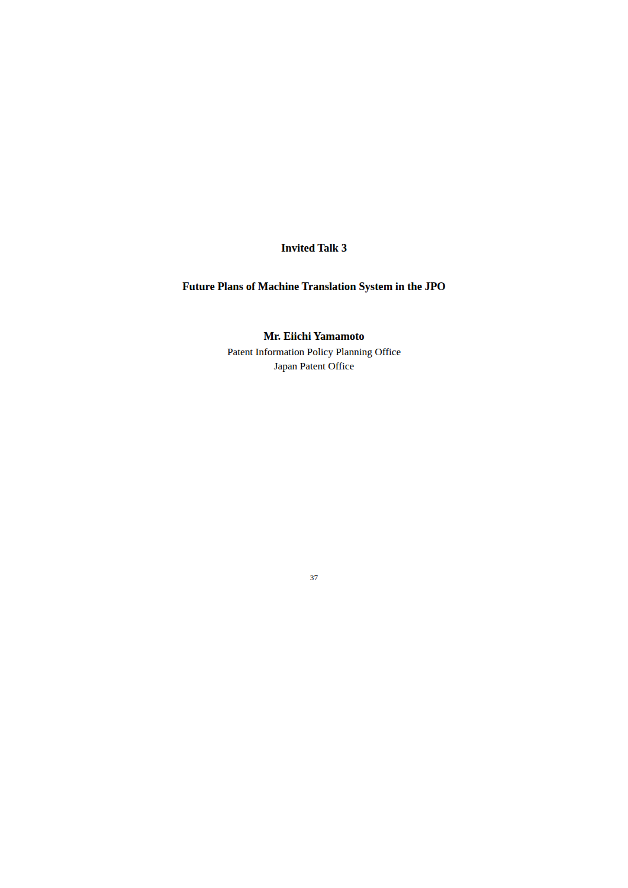Invited Talk 3
Future Plans of Machine Translation System in the JPO
Mr. Eiichi Yamamoto
Patent Information Policy Planning Office
Japan Patent Office
37